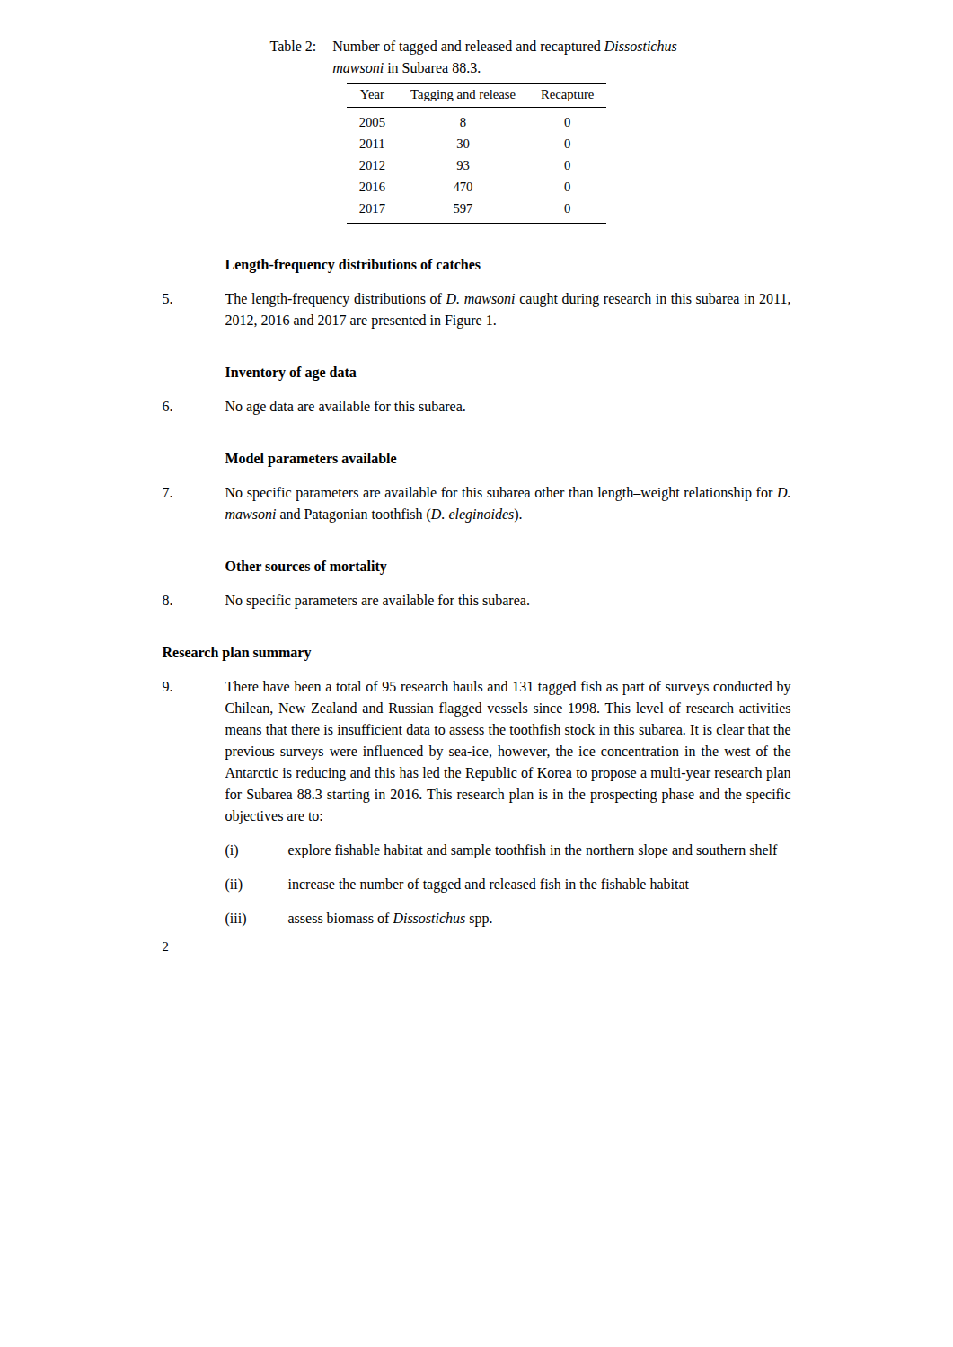Table 2:
Number of tagged and released and recaptured Dissostichus mawsoni in Subarea 88.3.
| Year | Tagging and release | Recapture |
| --- | --- | --- |
| 2005 | 8 | 0 |
| 2011 | 30 | 0 |
| 2012 | 93 | 0 |
| 2016 | 470 | 0 |
| 2017 | 597 | 0 |
Length-frequency distributions of catches
5. The length-frequency distributions of D. mawsoni caught during research in this subarea in 2011, 2012, 2016 and 2017 are presented in Figure 1.
Inventory of age data
6. No age data are available for this subarea.
Model parameters available
7. No specific parameters are available for this subarea other than length–weight relationship for D. mawsoni and Patagonian toothfish (D. eleginoides).
Other sources of mortality
8. No specific parameters are available for this subarea.
Research plan summary
9. There have been a total of 95 research hauls and 131 tagged fish as part of surveys conducted by Chilean, New Zealand and Russian flagged vessels since 1998. This level of research activities means that there is insufficient data to assess the toothfish stock in this subarea. It is clear that the previous surveys were influenced by sea-ice, however, the ice concentration in the west of the Antarctic is reducing and this has led the Republic of Korea to propose a multi-year research plan for Subarea 88.3 starting in 2016. This research plan is in the prospecting phase and the specific objectives are to:
(i) explore fishable habitat and sample toothfish in the northern slope and southern shelf
(ii) increase the number of tagged and released fish in the fishable habitat
(iii) assess biomass of Dissostichus spp.
2